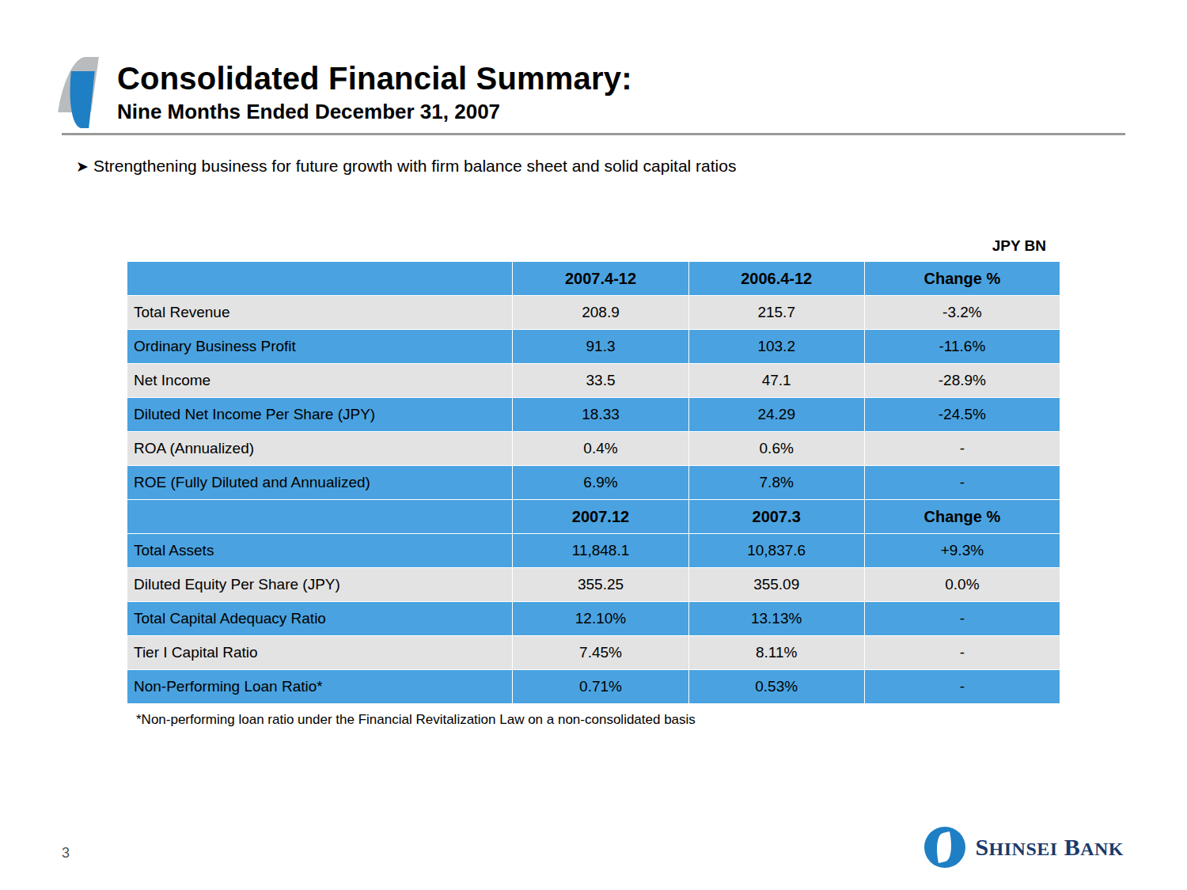Consolidated Financial Summary:
Nine Months Ended December 31, 2007
➤Strengthening business for future growth with firm balance sheet and solid capital ratios
JPY BN
| | 2007.4-12 | 2006.4-12 | Change % |
| --- | --- | --- | --- |
| Total Revenue | 208.9 | 215.7 | -3.2% |
| Ordinary Business Profit | 91.3 | 103.2 | -11.6% |
| Net Income | 33.5 | 47.1 | -28.9% |
| Diluted Net Income Per Share (JPY) | 18.33 | 24.29 | -24.5% |
| ROA (Annualized) | 0.4% | 0.6% | - |
| ROE (Fully Diluted and Annualized) | 6.9% | 7.8% | - |
| | 2007.12 | 2007.3 | Change % |
| Total Assets | 11,848.1 | 10,837.6 | +9.3% |
| Diluted Equity Per Share (JPY) | 355.25 | 355.09 | 0.0% |
| Total Capital Adequacy Ratio | 12.10% | 13.13% | - |
| Tier I Capital Ratio | 7.45% | 8.11% | - |
| Non-Performing Loan Ratio* | 0.71% | 0.53% | - |
*Non-performing loan ratio under the Financial Revitalization Law on a non-consolidated basis
3
SHINSEI BANK